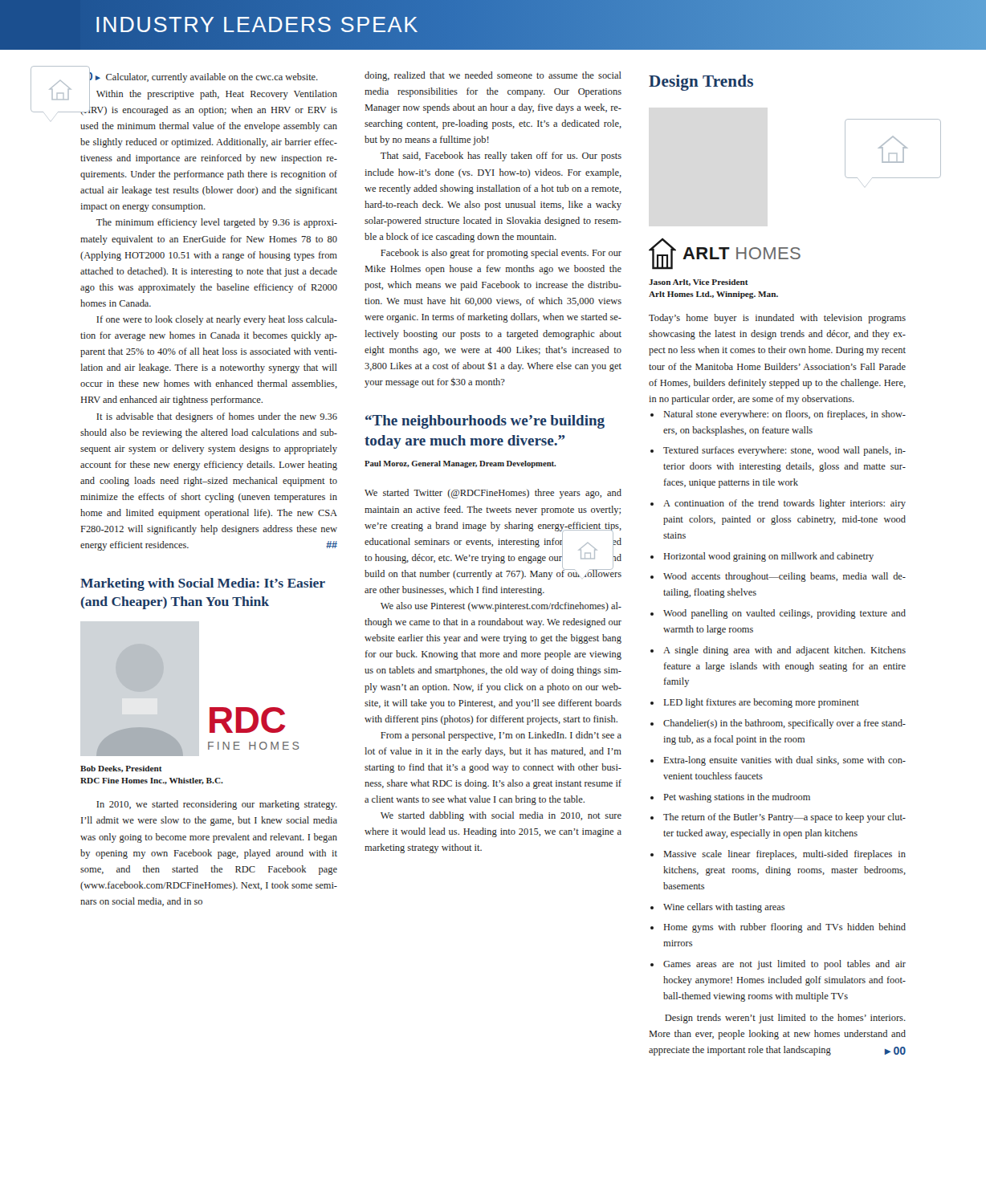Industry Leaders Speak
00 ▸Calculator, currently available on the cwc.ca website.
Within the prescriptive path, Heat Recovery Ventilation (HRV) is encouraged as an option; when an HRV or ERV is used the minimum thermal value of the envelope assembly can be slightly reduced or optimized. Additionally, air barrier effectiveness and importance are reinforced by new inspection requirements. Under the performance path there is recognition of actual air leakage test results (blower door) and the significant impact on energy consumption.
The minimum efficiency level targeted by 9.36 is approximately equivalent to an EnerGuide for New Homes 78 to 80 (Applying HOT2000 10.51 with a range of housing types from attached to detached). It is interesting to note that just a decade ago this was approximately the baseline efficiency of R2000 homes in Canada.
If one were to look closely at nearly every heat loss calculation for average new homes in Canada it becomes quickly apparent that 25% to 40% of all heat loss is associated with ventilation and air leakage. There is a noteworthy synergy that will occur in these new homes with enhanced thermal assemblies, HRV and enhanced air tightness performance.
It is advisable that designers of homes under the new 9.36 should also be reviewing the altered load calculations and subsequent air system or delivery system designs to appropriately account for these new energy efficiency details. Lower heating and cooling loads need right–sized mechanical equipment to minimize the effects of short cycling (uneven temperatures in home and limited equipment operational life). The new CSA F280-2012 will significantly help designers address these new energy efficient residences.##
Marketing with Social Media: It’s Easier (and Cheaper) Than You Think
RDC
FINE HOMES
Bob Deeks, President
RDC Fine Homes Inc., Whistler, B.C.
In 2010, we started reconsidering our marketing strategy. I’ll admit we were slow to the game, but I knew social media was only going to become more prevalent and relevant. I began by opening my own Facebook page, played around with it some, and then started the RDC Facebook page (www.facebook.com/RDCFineHomes). Next, I took some seminars on social media, and in so
doing, realized that we needed someone to assume the social media responsibilities for the company. Our Operations Manager now spends about an hour a day, five days a week, researching content, pre-loading posts, etc. It’s a dedicated role, but by no means a fulltime job!
That said, Facebook has really taken off for us. Our posts include how-it’s done (vs. DYI how-to) videos. For example, we recently added showing installation of a hot tub on a remote, hard-to-reach deck. We also post unusual items, like a wacky solar-powered structure located in Slovakia designed to resemble a block of ice cascading down the mountain.
Facebook is also great for promoting special events. For our Mike Holmes open house a few months ago we boosted the post, which means we paid Facebook to increase the distribution. We must have hit 60,000 views, of which 35,000 views were organic. In terms of marketing dollars, when we started selectively boosting our posts to a targeted demographic about eight months ago, we were at 400 Likes; that’s increased to 3,800 Likes at a cost of about $1 a day. Where else can you get your message out for $30 a month?
“The neighbourhoods we’re building today are much more diverse.”
Paul Moroz, General Manager, Dream Development.
We started Twitter (@RDCFineHomes) three years ago, and maintain an active feed. The tweets never promote us overtly; we’re creating a brand image by sharing energy-efficient tips, educational seminars or events, interesting information related to housing, décor, etc. We’re trying to engage our followers, and build on that number (currently at 767). Many of our followers are other businesses, which I find interesting.
We also use Pinterest (www.pinterest.com/rdcfinehomes) although we came to that in a roundabout way. We redesigned our website earlier this year and were trying to get the biggest bang for our buck. Knowing that more and more people are viewing us on tablets and smartphones, the old way of doing things simply wasn’t an option. Now, if you click on a photo on our website, it will take you to Pinterest, and you’ll see different boards with different pins (photos) for different projects, start to finish.
From a personal perspective, I’m on LinkedIn. I didn’t see a lot of value in it in the early days, but it has matured, and I’m starting to find that it’s a good way to connect with other business, share what RDC is doing. It’s also a great instant resume if a client wants to see what value I can bring to the table.
We started dabbling with social media in 2010, not sure where it would lead us. Heading into 2015, we can’t imagine a marketing strategy without it.
Design Trends
ARLT HOMES
Jason Arlt, Vice President
Arlt Homes Ltd., Winnipeg. Man.
Today’s home buyer is inundated with television programs showcasing the latest in design trends and décor, and they expect no less when it comes to their own home. During my recent tour of the Manitoba Home Builders’ Association’s Fall Parade of Homes, builders definitely stepped up to the challenge. Here, in no particular order, are some of my observations.
Natural stone everywhere: on floors, on fireplaces, in showers, on backsplashes, on feature walls
Textured surfaces everywhere: stone, wood wall panels, interior doors with interesting details, gloss and matte surfaces, unique patterns in tile work
A continuation of the trend towards lighter interiors: airy paint colors, painted or gloss cabinetry, mid-tone wood stains
Horizontal wood graining on millwork and cabinetry
Wood accents throughout—ceiling beams, media wall detailing, floating shelves
Wood panelling on vaulted ceilings, providing texture and warmth to large rooms
A single dining area with and adjacent kitchen. Kitchens feature a large islands with enough seating for an entire family
LED light fixtures are becoming more prominent
Chandelier(s) in the bathroom, specifically over a free standing tub, as a focal point in the room
Extra-long ensuite vanities with dual sinks, some with convenient touchless faucets
Pet washing stations in the mudroom
The return of the Butler’s Pantry—a space to keep your clutter tucked away, especially in open plan kitchens
Massive scale linear fireplaces, multi-sided fireplaces in kitchens, great rooms, dining rooms, master bedrooms, basements
Wine cellars with tasting areas
Home gyms with rubber flooring and TVs hidden behind mirrors
Games areas are not just limited to pool tables and air hockey anymore! Homes included golf simulators and football-themed viewing rooms with multiple TVs
Design trends weren’t just limited to the homes’ interiors. More than ever, people looking at new homes understand and appreciate the important role that landscaping ▸ 00